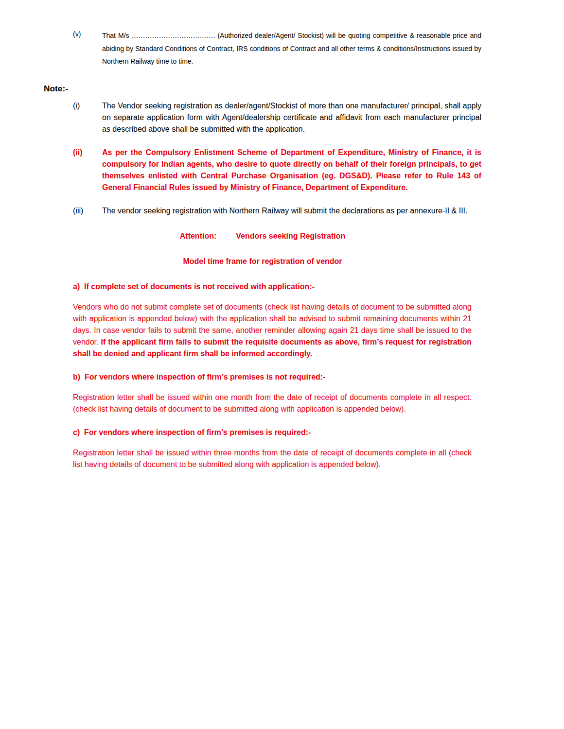(v)
That M/s ………………………………. (Authorized dealer/Agent/ Stockist) will be quoting competitive & reasonable price and abiding by Standard Conditions of Contract, IRS conditions of Contract and all other terms & conditions/Instructions issued by Northern Railway time to time.
Note:-
(i)
The Vendor seeking registration as dealer/agent/Stockist of more than one manufacturer/ principal, shall apply on separate application form with Agent/dealership certificate and affidavit from each manufacturer principal as described above shall be submitted with the application.
(ii)
As per the Compulsory Enlistment Scheme of Department of Expenditure, Ministry of Finance, it is compulsory for Indian agents, who desire to quote directly on behalf of their foreign principals, to get themselves enlisted with Central Purchase Organisation (eg. DGS&D). Please refer to Rule 143 of General Financial Rules issued by Ministry of Finance, Department of Expenditure.
(iii)
The vendor seeking registration with Northern Railway will submit the declarations as per annexure-II & III.
Attention: Vendors seeking Registration
Model time frame for registration of vendor
a) If complete set of documents is not received with application:-
Vendors who do not submit complete set of documents (check list having details of document to be submitted along with application is appended below) with the application shall be advised to submit remaining documents within 21 days. In case vendor fails to submit the same, another reminder allowing again 21 days time shall be issued to the vendor. If the applicant firm fails to submit the requisite documents as above, firm’s request for registration shall be denied and applicant firm shall be informed accordingly.
b) For vendors where inspection of firm’s premises is not required:-
Registration letter shall be issued within one month from the date of receipt of documents complete in all respect. (check list having details of document to be submitted along with application is appended below).
c) For vendors where inspection of firm’s premises is required:-
Registration letter shall be issued within three months from the date of receipt of documents complete in all (check list having details of document to be submitted along with application is appended below).